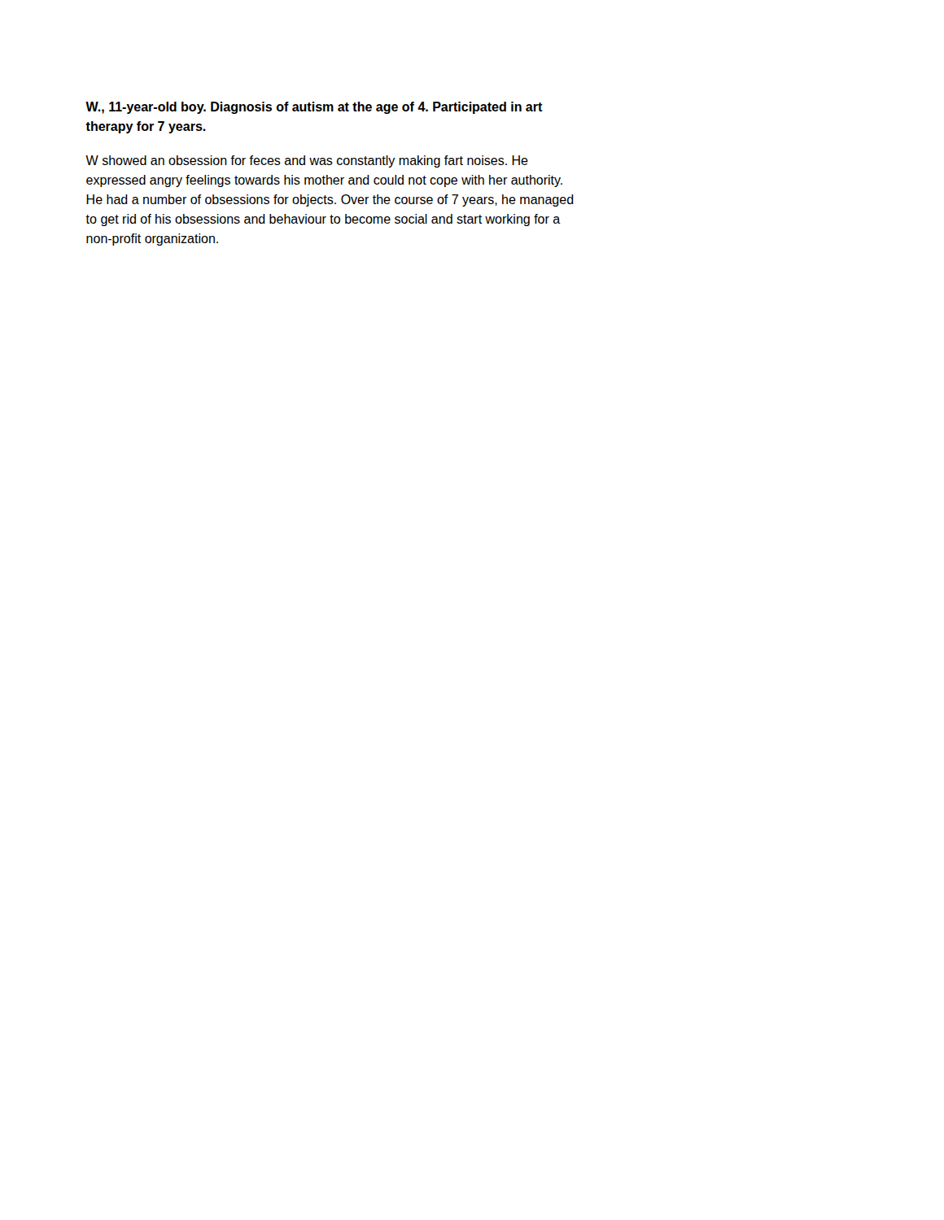W., 11-year-old boy. Diagnosis of autism at the age of 4. Participated in art therapy for 7 years.
W showed an obsession for feces and was constantly making fart noises. He expressed angry feelings towards his mother and could not cope with her authority. He had a number of obsessions for objects. Over the course of 7 years, he managed to get rid of his obsessions and behaviour to become social and start working for a non-profit organization.